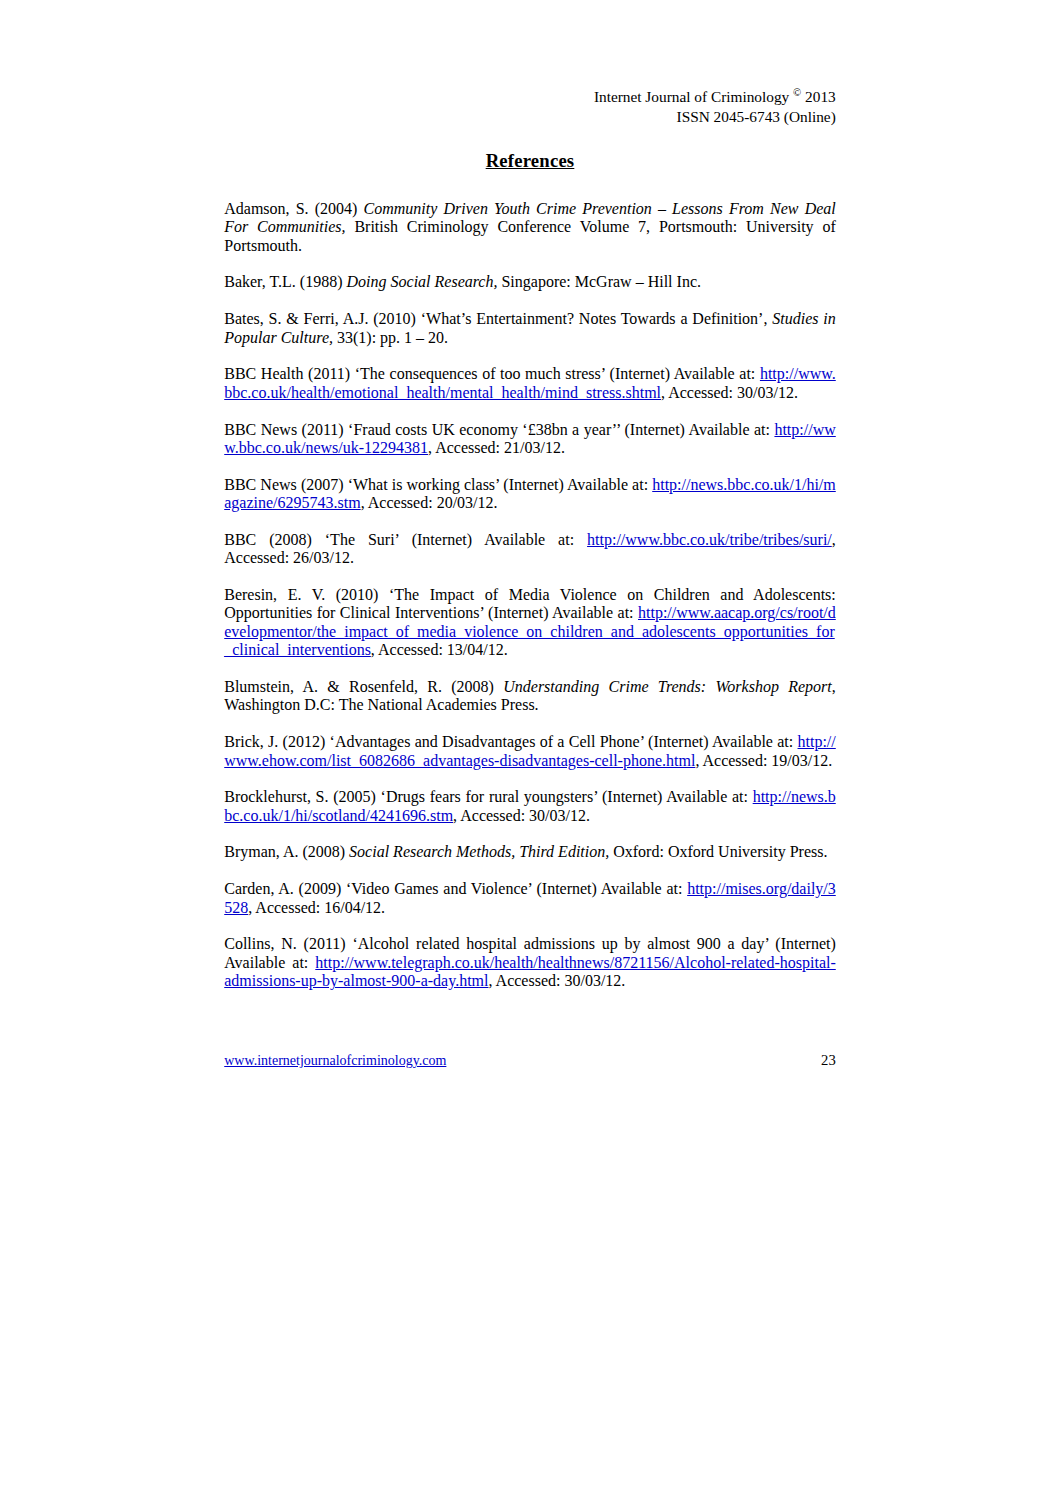Internet Journal of Criminology © 2013
ISSN 2045-6743 (Online)
References
Adamson, S. (2004) Community Driven Youth Crime Prevention – Lessons From New Deal For Communities, British Criminology Conference Volume 7, Portsmouth: University of Portsmouth.
Baker, T.L. (1988) Doing Social Research, Singapore: McGraw – Hill Inc.
Bates, S. & Ferri, A.J. (2010) ‘What’s Entertainment? Notes Towards a Definition’, Studies in Popular Culture, 33(1): pp. 1 – 20.
BBC Health (2011) ‘The consequences of too much stress’ (Internet) Available at: http://www.bbc.co.uk/health/emotional_health/mental_health/mind_stress.shtml, Accessed: 30/03/12.
BBC News (2011) ‘Fraud costs UK economy ‘£38bn a year’’ (Internet) Available at: http://www.bbc.co.uk/news/uk-12294381, Accessed: 21/03/12.
BBC News (2007) ‘What is working class’ (Internet) Available at: http://news.bbc.co.uk/1/hi/magazine/6295743.stm, Accessed: 20/03/12.
BBC (2008) ‘The Suri’ (Internet) Available at: http://www.bbc.co.uk/tribe/tribes/suri/, Accessed: 26/03/12.
Beresin, E. V. (2010) ‘The Impact of Media Violence on Children and Adolescents: Opportunities for Clinical Interventions’ (Internet) Available at: http://www.aacap.org/cs/root/developmentor/the_impact_of_media_violence_on_children_and_adolescents_opportunities_for_clinical_interventions, Accessed: 13/04/12.
Blumstein, A. & Rosenfeld, R. (2008) Understanding Crime Trends: Workshop Report, Washington D.C: The National Academies Press.
Brick, J. (2012) ‘Advantages and Disadvantages of a Cell Phone’ (Internet) Available at: http://www.ehow.com/list_6082686_advantages-disadvantages-cell-phone.html, Accessed: 19/03/12.
Brocklehurst, S. (2005) ‘Drugs fears for rural youngsters’ (Internet) Available at: http://news.bbc.co.uk/1/hi/scotland/4241696.stm, Accessed: 30/03/12.
Bryman, A. (2008) Social Research Methods, Third Edition, Oxford: Oxford University Press.
Carden, A. (2009) ‘Video Games and Violence’ (Internet) Available at: http://mises.org/daily/3528, Accessed: 16/04/12.
Collins, N. (2011) ‘Alcohol related hospital admissions up by almost 900 a day’ (Internet) Available at: http://www.telegraph.co.uk/health/healthnews/8721156/Alcohol-related-hospital-admissions-up-by-almost-900-a-day.html, Accessed: 30/03/12.
www.internetjournalofcriminology.com 23